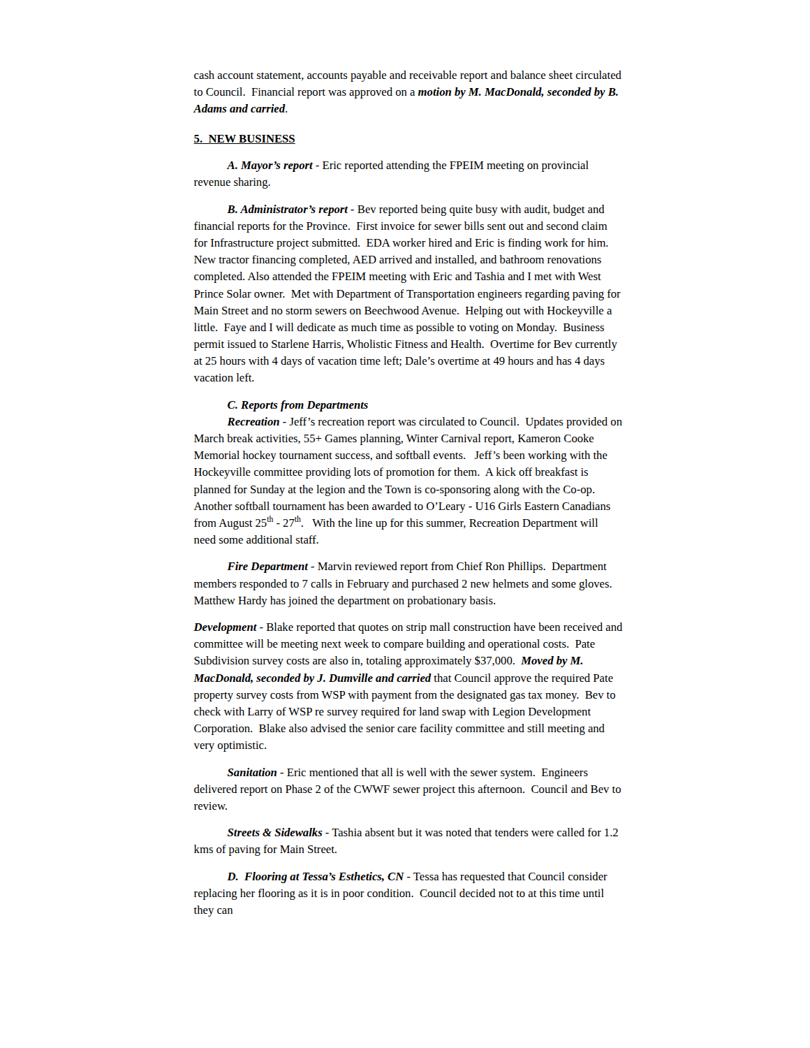cash account statement, accounts payable and receivable report and balance sheet circulated to Council. Financial report was approved on a motion by M. MacDonald, seconded by B. Adams and carried.
5. NEW BUSINESS
A. Mayor’s report - Eric reported attending the FPEIM meeting on provincial revenue sharing.
B. Administrator’s report - Bev reported being quite busy with audit, budget and financial reports for the Province. First invoice for sewer bills sent out and second claim for Infrastructure project submitted. EDA worker hired and Eric is finding work for him. New tractor financing completed, AED arrived and installed, and bathroom renovations completed. Also attended the FPEIM meeting with Eric and Tashia and I met with West Prince Solar owner. Met with Department of Transportation engineers regarding paving for Main Street and no storm sewers on Beechwood Avenue. Helping out with Hockeyville a little. Faye and I will dedicate as much time as possible to voting on Monday. Business permit issued to Starlene Harris, Wholistic Fitness and Health. Overtime for Bev currently at 25 hours with 4 days of vacation time left; Dale’s overtime at 49 hours and has 4 days vacation left.
C. Reports from Departments
Recreation - Jeff’s recreation report was circulated to Council. Updates provided on March break activities, 55+ Games planning, Winter Carnival report, Kameron Cooke Memorial hockey tournament success, and softball events. Jeff’s been working with the Hockeyville committee providing lots of promotion for them. A kick off breakfast is planned for Sunday at the legion and the Town is co-sponsoring along with the Co-op. Another softball tournament has been awarded to O’Leary - U16 Girls Eastern Canadians from August 25th - 27th. With the line up for this summer, Recreation Department will need some additional staff.
Fire Department - Marvin reviewed report from Chief Ron Phillips. Department members responded to 7 calls in February and purchased 2 new helmets and some gloves. Matthew Hardy has joined the department on probationary basis.
Development - Blake reported that quotes on strip mall construction have been received and committee will be meeting next week to compare building and operational costs. Pate Subdivision survey costs are also in, totaling approximately $37,000. Moved by M. MacDonald, seconded by J. Dumville and carried that Council approve the required Pate property survey costs from WSP with payment from the designated gas tax money. Bev to check with Larry of WSP re survey required for land swap with Legion Development Corporation. Blake also advised the senior care facility committee and still meeting and very optimistic.
Sanitation - Eric mentioned that all is well with the sewer system. Engineers delivered report on Phase 2 of the CWWF sewer project this afternoon. Council and Bev to review.
Streets & Sidewalks - Tashia absent but it was noted that tenders were called for 1.2 kms of paving for Main Street.
D. Flooring at Tessa’s Esthetics, CN - Tessa has requested that Council consider replacing her flooring as it is in poor condition. Council decided not to at this time until they can